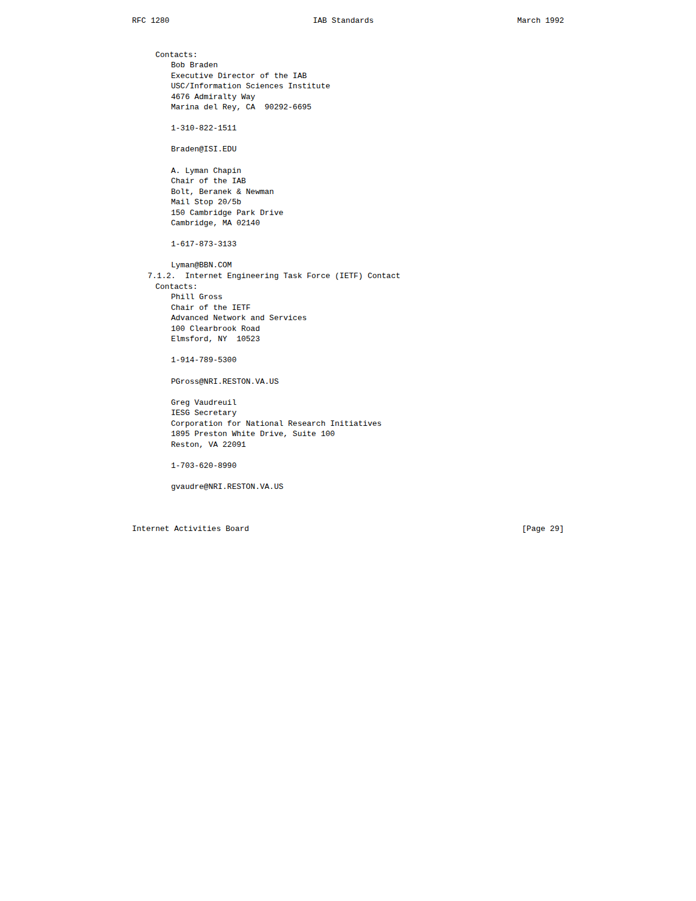RFC 1280 IAB Standards March 1992
Contacts:
Bob Braden
Executive Director of the IAB
USC/Information Sciences Institute
4676 Admiralty Way
Marina del Rey, CA  90292-6695

1-310-822-1511

Braden@ISI.EDU

A. Lyman Chapin
Chair of the IAB
Bolt, Beranek & Newman
Mail Stop 20/5b
150 Cambridge Park Drive
Cambridge, MA 02140

1-617-873-3133

Lyman@BBN.COM
7.1.2.  Internet Engineering Task Force (IETF) Contact
Contacts:
Phill Gross
Chair of the IETF
Advanced Network and Services
100 Clearbrook Road
Elmsford, NY  10523

1-914-789-5300

PGross@NRI.RESTON.VA.US

Greg Vaudreuil
IESG Secretary
Corporation for National Research Initiatives
1895 Preston White Drive, Suite 100
Reston, VA 22091

1-703-620-8990

gvaudre@NRI.RESTON.VA.US
Internet Activities Board [Page 29]